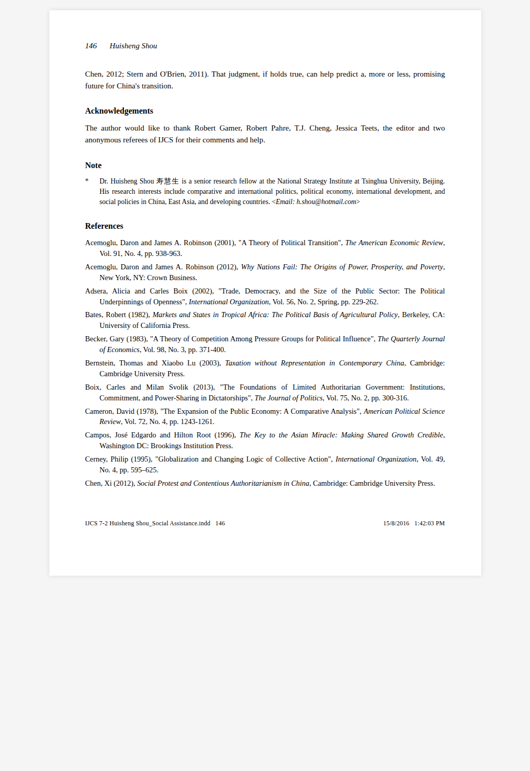146 Huisheng Shou
Chen, 2012; Stern and O'Brien, 2011). That judgment, if holds true, can help predict a, more or less, promising future for China's transition.
Acknowledgements
The author would like to thank Robert Gamer, Robert Pahre, T.J. Cheng, Jessica Teets, the editor and two anonymous referees of IJCS for their comments and help.
Note
*Dr. Huisheng Shou 寿慧生 is a senior research fellow at the National Strategy Institute at Tsinghua University, Beijing. His research interests include comparative and international politics, political economy, international development, and social policies in China, East Asia, and developing countries. <Email: h.shou@hotmail.com>
References
Acemoglu, Daron and James A. Robinson (2001), "A Theory of Political Transition", The American Economic Review, Vol. 91, No. 4, pp. 938-963.
Acemoglu, Daron and James A. Robinson (2012), Why Nations Fail: The Origins of Power, Prosperity, and Poverty, New York, NY: Crown Business.
Adsera, Alicia and Carles Boix (2002), "Trade, Democracy, and the Size of the Public Sector: The Political Underpinnings of Openness", International Organization, Vol. 56, No. 2, Spring, pp. 229-262.
Bates, Robert (1982), Markets and States in Tropical Africa: The Political Basis of Agricultural Policy, Berkeley, CA: University of California Press.
Becker, Gary (1983), "A Theory of Competition Among Pressure Groups for Political Influence", The Quarterly Journal of Economics, Vol. 98, No. 3, pp. 371-400.
Bernstein, Thomas and Xiaobo Lu (2003), Taxation without Representation in Contemporary China, Cambridge: Cambridge University Press.
Boix, Carles and Milan Svolik (2013), "The Foundations of Limited Authoritarian Government: Institutions, Commitment, and Power-Sharing in Dictatorships", The Journal of Politics, Vol. 75, No. 2, pp. 300-316.
Cameron, David (1978), "The Expansion of the Public Economy: A Comparative Analysis", American Political Science Review, Vol. 72, No. 4, pp. 1243-1261.
Campos, José Edgardo and Hilton Root (1996), The Key to the Asian Miracle: Making Shared Growth Credible, Washington DC: Brookings Institution Press.
Cerney, Philip (1995), "Globalization and Changing Logic of Collective Action", International Organization, Vol. 49, No. 4, pp. 595–625.
Chen, Xi (2012), Social Protest and Contentious Authoritarianism in China, Cambridge: Cambridge University Press.
IJCS 7-2 Huisheng Shou_Social Assistance.indd 146
15/8/2016 1:42:03 PM